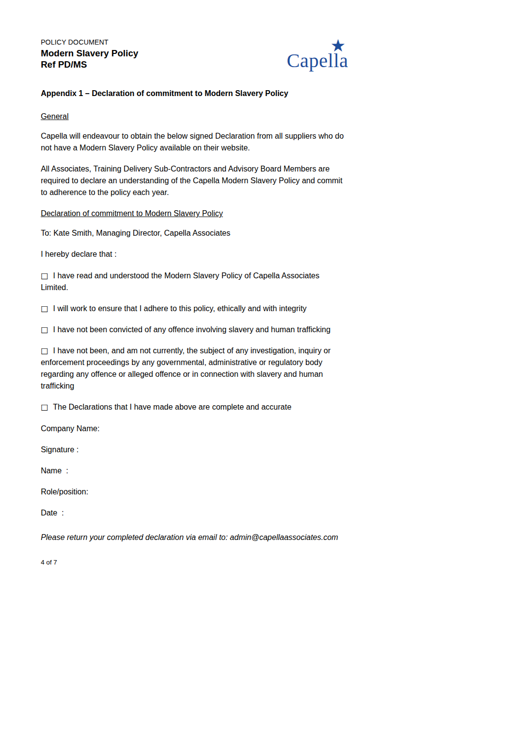POLICY DOCUMENT
Modern Slavery Policy
Ref PD/MS
★ Capella
Appendix 1 – Declaration of commitment to Modern Slavery Policy
General
Capella will endeavour to obtain the below signed Declaration from all suppliers who do not have a Modern Slavery Policy available on their website.
All Associates, Training Delivery Sub-Contractors and Advisory Board Members are required to declare an understanding of the Capella Modern Slavery Policy and commit to adherence to the policy each year.
Declaration of commitment to Modern Slavery Policy
To: Kate Smith, Managing Director, Capella Associates
I hereby declare that :
□ I have read and understood the Modern Slavery Policy of Capella Associates Limited.
□ I will work to ensure that I adhere to this policy, ethically and with integrity
□ I have not been convicted of any offence involving slavery and human trafficking
□ I have not been, and am not currently, the subject of any investigation, inquiry or enforcement proceedings by any governmental, administrative or regulatory body regarding any offence or alleged offence or in connection with slavery and human trafficking
□ The Declarations that I have made above are complete and accurate
Company Name:
Signature :
Name :
Role/position:
Date :
Please return your completed declaration via email to: admin@capellaassociates.com
4 of 7